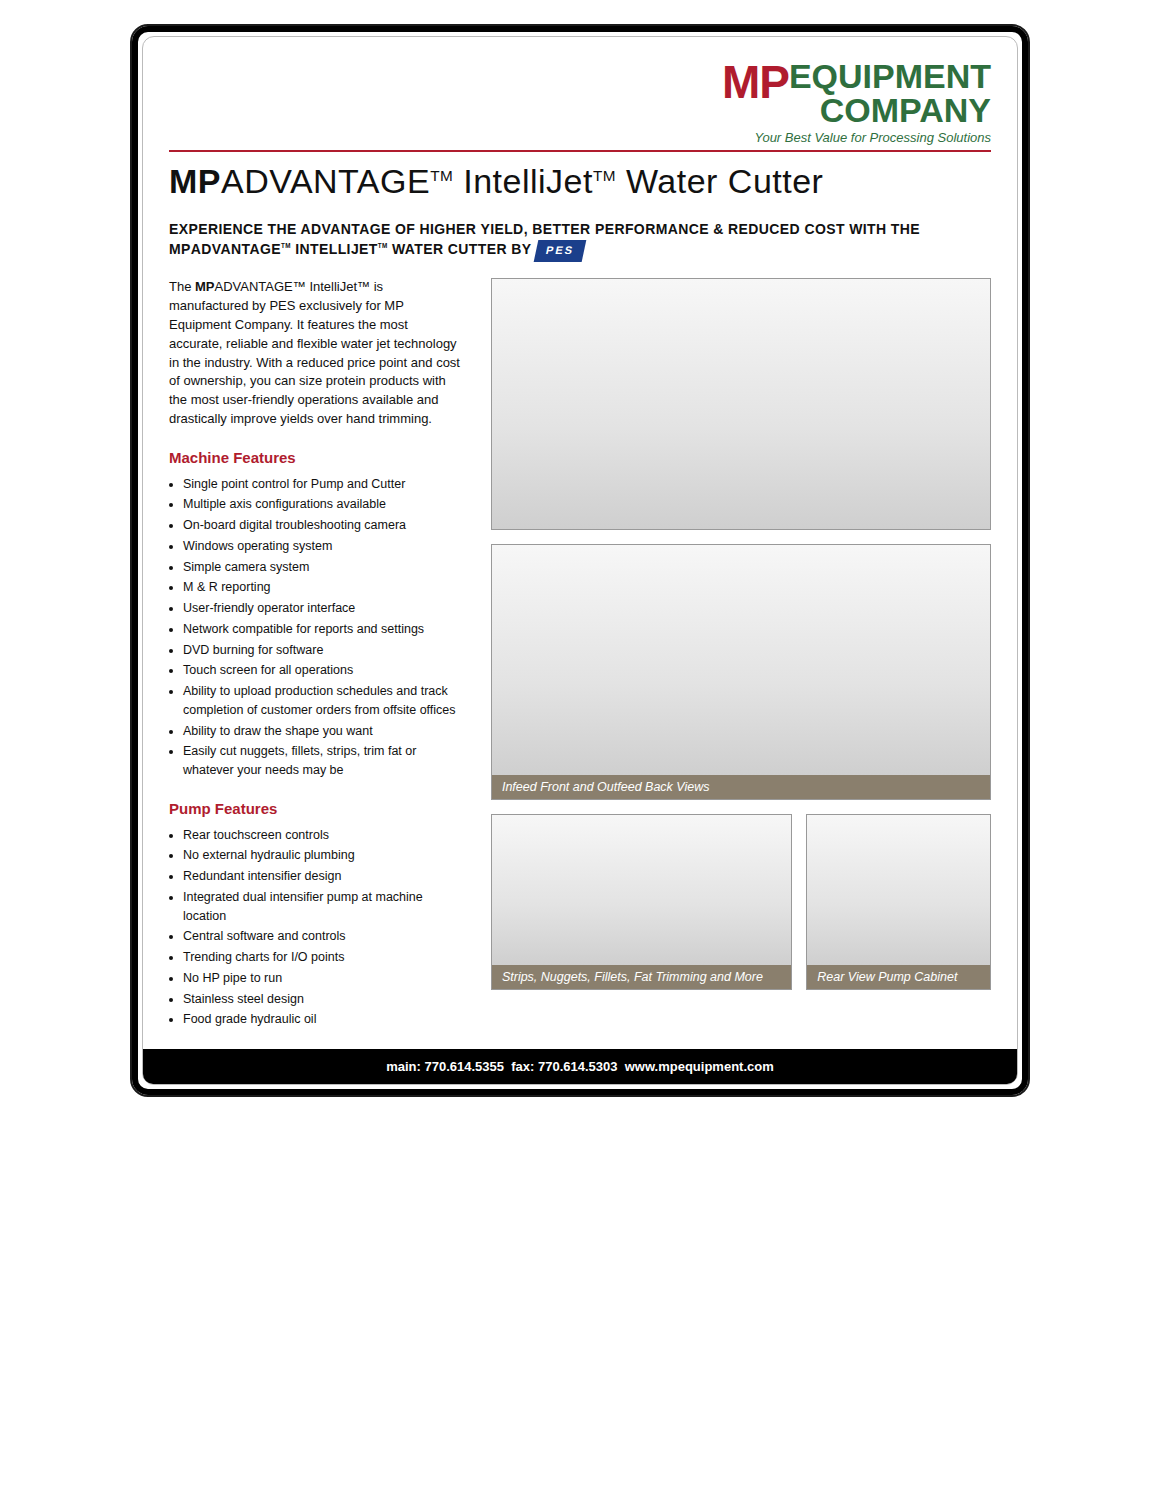MP EQUIPMENT
COMPANY
Your Best Value for Processing Solutions
MPADVANTAGETM IntelliJetTM Water Cutter
Experience the advantage of higher yield, better performance & reduced cost with the MPADVANTAGETM IntelliJetTM Water Cutter by PES
The MPADVANTAGE™ IntelliJet™ is manufactured by PES exclusively for MP Equipment Company. It features the most accurate, reliable and flexible water jet technology in the industry. With a reduced price point and cost of ownership, you can size protein products with the most user-friendly operations available and drastically improve yields over hand trimming.
Machine Features
Single point control for Pump and Cutter
Multiple axis configurations available
On-board digital troubleshooting camera
Windows operating system
Simple camera system
M & R reporting
User-friendly operator interface
Network compatible for reports and settings
DVD burning for software
Touch screen for all operations
Ability to upload production schedules and track completion of customer orders from offsite offices
Ability to draw the shape you want
Easily cut nuggets, fillets, strips, trim fat or whatever your needs may be
Pump Features
Rear touchscreen controls
No external hydraulic plumbing
Redundant intensifier design
Integrated dual intensifier pump at machine location
Central software and controls
Trending charts for I/O points
No HP pipe to run
Stainless steel design
Food grade hydraulic oil
Infeed Front and Outfeed Back Views
Strips, Nuggets, Fillets, Fat Trimming and More
Rear View Pump Cabinet
main: 770.614.5355 fax: 770.614.5303 www.mpequipment.com